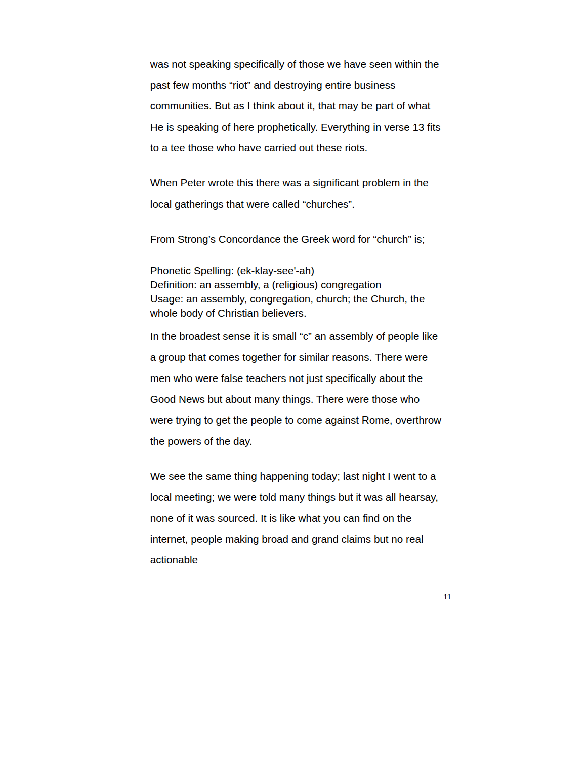was not speaking specifically of those we have seen within the past few months “riot” and destroying entire business communities. But as I think about it, that may be part of what He is speaking of here prophetically. Everything in verse 13 fits to a tee those who have carried out these riots.
When Peter wrote this there was a significant problem in the local gatherings that were called “churches”.
From Strong’s Concordance the Greek word for “church” is;
Phonetic Spelling: (ek-klay-see'-ah)
Definition: an assembly, a (religious) congregation
Usage: an assembly, congregation, church; the Church, the whole body of Christian believers.
In the broadest sense it is small “c” an assembly of people like a group that comes together for similar reasons. There were men who were false teachers not just specifically about the Good News but about many things. There were those who were trying to get the people to come against Rome, overthrow the powers of the day.
We see the same thing happening today; last night I went to a local meeting; we were told many things but it was all hearsay, none of it was sourced. It is like what you can find on the internet, people making broad and grand claims but no real actionable
11